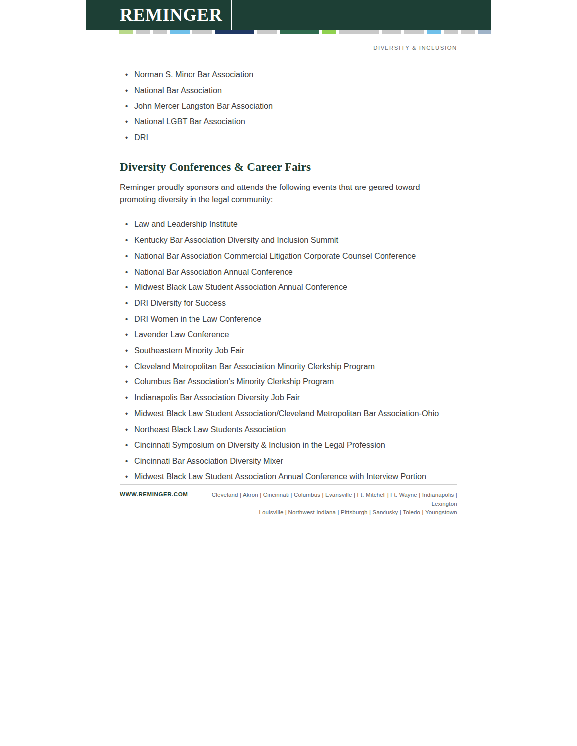REMINGER
Diversity & Inclusion
Norman S. Minor Bar Association
National Bar Association
John Mercer Langston Bar Association
National LGBT Bar Association
DRI
Diversity Conferences & Career Fairs
Reminger proudly sponsors and attends the following events that are geared toward promoting diversity in the legal community:
Law and Leadership Institute
Kentucky Bar Association Diversity and Inclusion Summit
National Bar Association Commercial Litigation Corporate Counsel Conference
National Bar Association Annual Conference
Midwest Black Law Student Association Annual Conference
DRI Diversity for Success
DRI Women in the Law Conference
Lavender Law Conference
Southeastern Minority Job Fair
Cleveland Metropolitan Bar Association Minority Clerkship Program
Columbus Bar Association's Minority Clerkship Program
Indianapolis Bar Association Diversity Job Fair
Midwest Black Law Student Association/Cleveland Metropolitan Bar Association-Ohio
Northeast Black Law Students Association
Cincinnati Symposium on Diversity & Inclusion in the Legal Profession
Cincinnati Bar Association Diversity Mixer
Midwest Black Law Student Association Annual Conference with Interview Portion
WWW.REMINGER.COM
Cleveland | Akron | Cincinnati | Columbus | Evansville | Ft. Mitchell | Ft. Wayne | Indianapolis | Lexington
Louisville | Northwest Indiana | Pittsburgh | Sandusky | Toledo | Youngstown